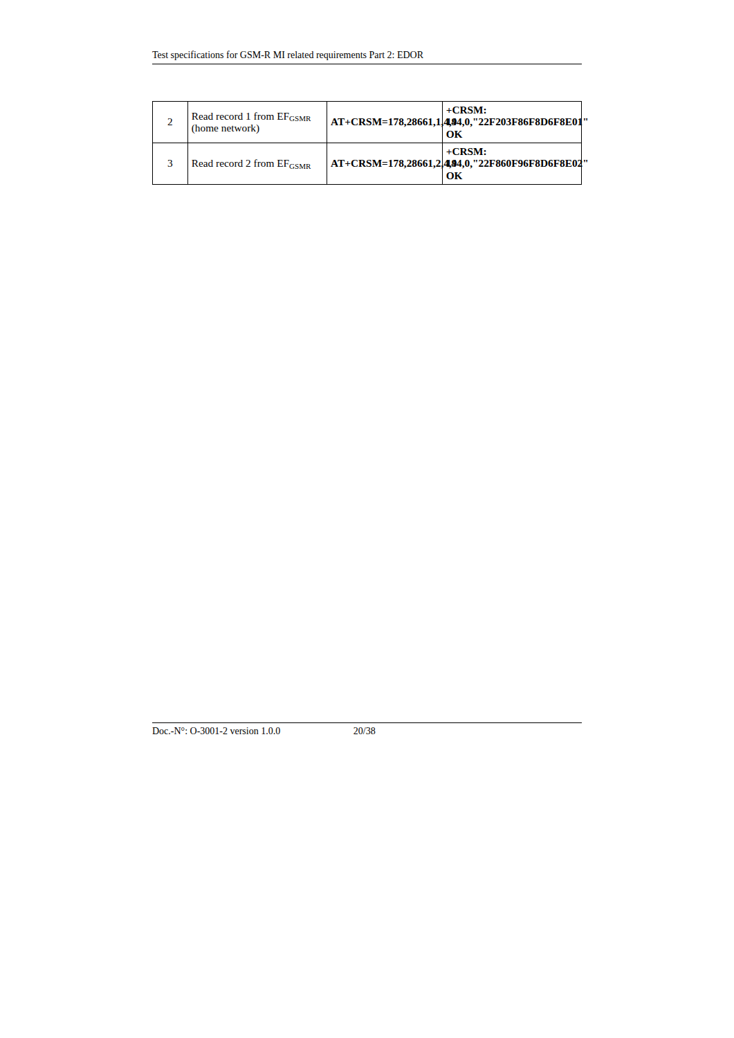Test specifications for GSM-R MI related requirements Part 2: EDOR
| 2 | Read record 1 from EF GSMR (home network) | AT+CRSM=178,28661,1,4,9 | +CRSM: 144,0,"22F203F86F8D6F8E01" OK |
| 3 | Read record 2 from EF GSMR | AT+CRSM=178,28661,2,4,9 | +CRSM: 144,0,"22F860F96F8D6F8E02" OK |
Doc.-N°: O-3001-2 version 1.0.0 20/38